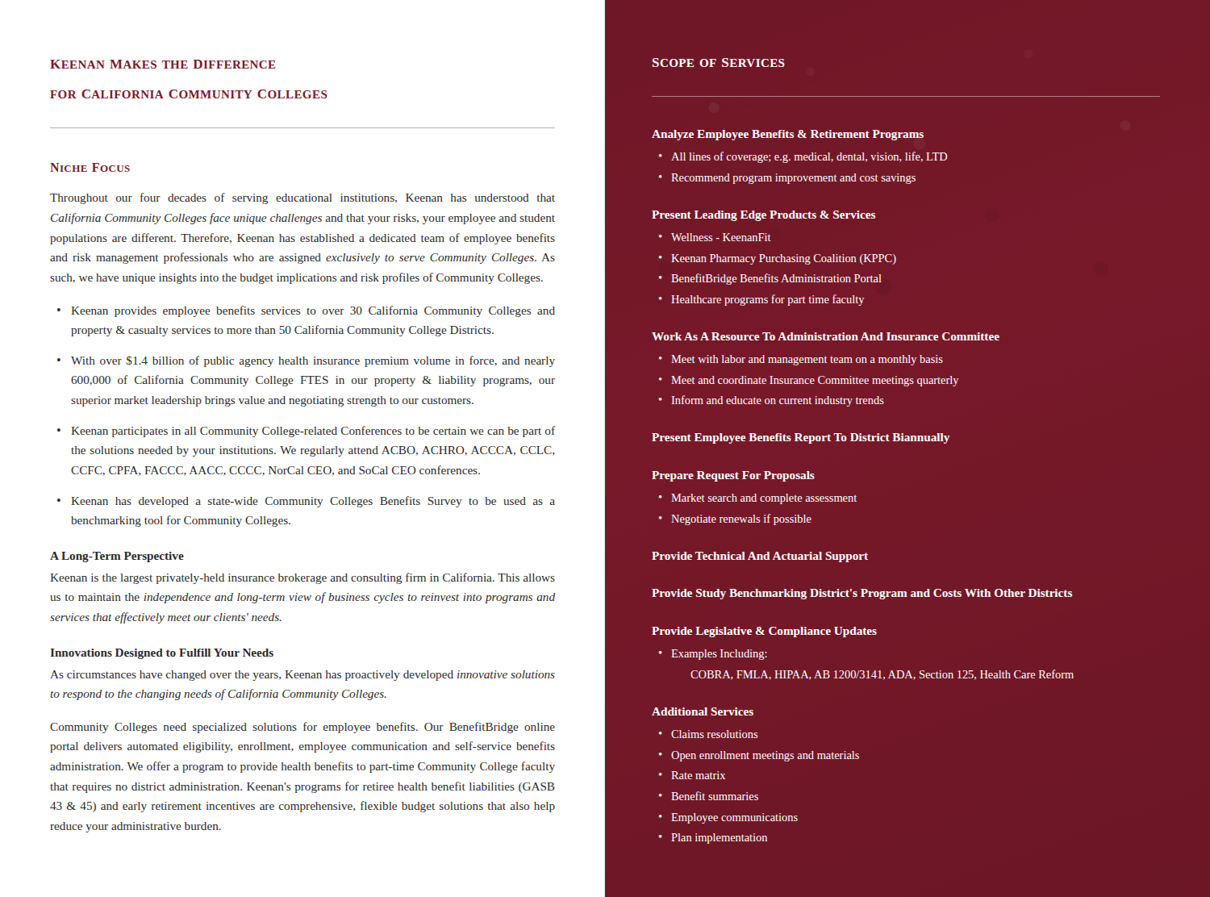Keenan Makes the Difference
for California Community Colleges
Niche Focus
Throughout our four decades of serving educational institutions, Keenan has understood that California Community Colleges face unique challenges and that your risks, your employee and student populations are different. Therefore, Keenan has established a dedicated team of employee benefits and risk management professionals who are assigned exclusively to serve Community Colleges. As such, we have unique insights into the budget implications and risk profiles of Community Colleges.
Keenan provides employee benefits services to over 30 California Community Colleges and property & casualty services to more than 50 California Community College Districts.
With over $1.4 billion of public agency health insurance premium volume in force, and nearly 600,000 of California Community College FTES in our property & liability programs, our superior market leadership brings value and negotiating strength to our customers.
Keenan participates in all Community College-related Conferences to be certain we can be part of the solutions needed by your institutions. We regularly attend ACBO, ACHRO, ACCCA, CCLC, CCFC, CPFA, FACCC, AACC, CCCC, NorCal CEO, and SoCal CEO conferences.
Keenan has developed a state-wide Community Colleges Benefits Survey to be used as a benchmarking tool for Community Colleges.
A Long-Term Perspective
Keenan is the largest privately-held insurance brokerage and consulting firm in California. This allows us to maintain the independence and long-term view of business cycles to reinvest into programs and services that effectively meet our clients' needs.
Innovations Designed to Fulfill Your Needs
As circumstances have changed over the years, Keenan has proactively developed innovative solutions to respond to the changing needs of California Community Colleges.
Community Colleges need specialized solutions for employee benefits. Our BenefitBridge online portal delivers automated eligibility, enrollment, employee communication and self-service benefits administration. We offer a program to provide health benefits to part-time Community College faculty that requires no district administration. Keenan's programs for retiree health benefit liabilities (GASB 43 & 45) and early retirement incentives are comprehensive, flexible budget solutions that also help reduce your administrative burden.
Scope of Services
Analyze Employee Benefits & Retirement Programs
All lines of coverage; e.g. medical, dental, vision, life, LTD
Recommend program improvement and cost savings
Present Leading Edge Products & Services
Wellness - KeenanFit
Keenan Pharmacy Purchasing Coalition (KPPC)
BenefitBridge Benefits Administration Portal
Healthcare programs for part time faculty
Work As A Resource To Administration And Insurance Committee
Meet with labor and management team on a monthly basis
Meet and coordinate Insurance Committee meetings quarterly
Inform and educate on current industry trends
Present Employee Benefits Report To District Biannually
Prepare Request For Proposals
Market search and complete assessment
Negotiate renewals if possible
Provide Technical And Actuarial Support
Provide Study Benchmarking District's Program and Costs With Other Districts
Provide Legislative & Compliance Updates
Examples Including:
COBRA, FMLA, HIPAA, AB 1200/3141, ADA, Section 125, Health Care Reform
Additional Services
Claims resolutions
Open enrollment meetings and materials
Rate matrix
Benefit summaries
Employee communications
Plan implementation